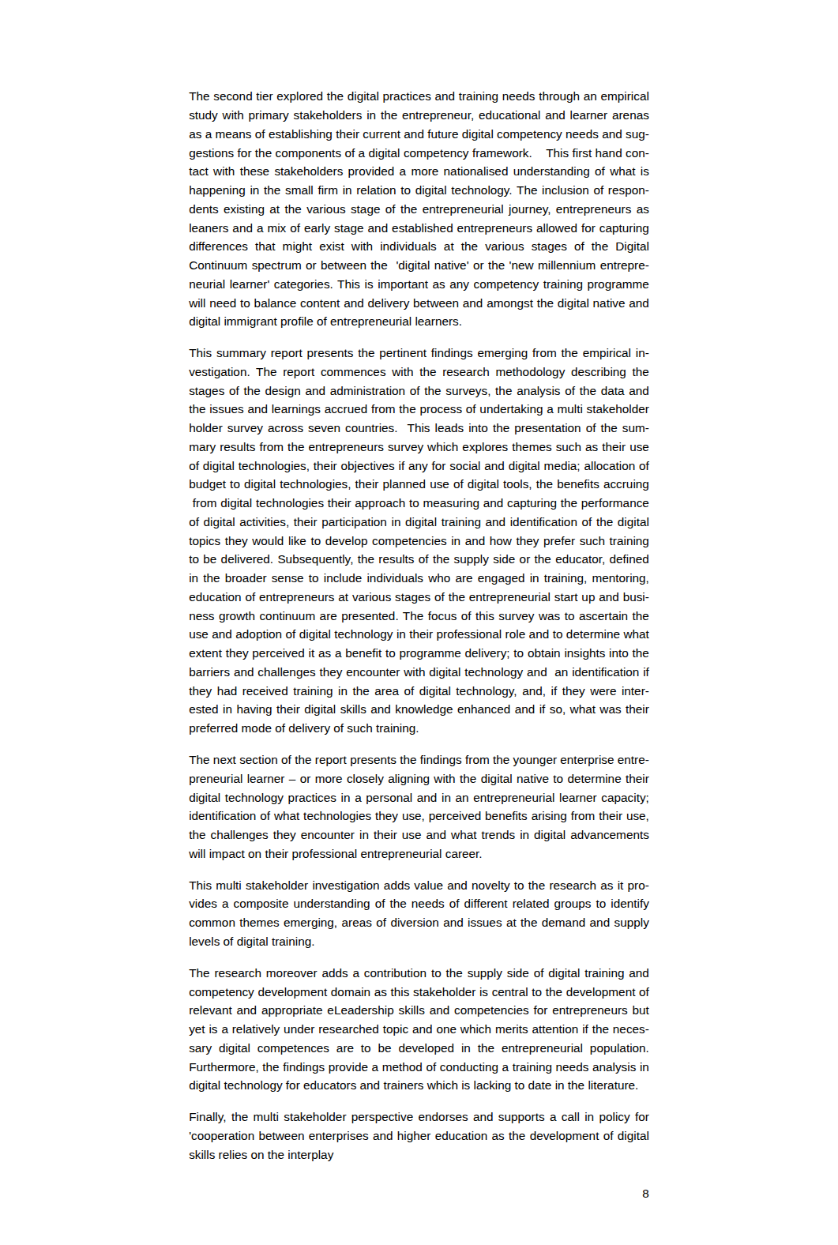The second tier explored the digital practices and training needs through an empirical study with primary stakeholders in the entrepreneur, educational and learner arenas as a means of establishing their current and future digital competency needs and suggestions for the components of a digital competency framework. This first hand contact with these stakeholders provided a more nationalised understanding of what is happening in the small firm in relation to digital technology. The inclusion of respondents existing at the various stage of the entrepreneurial journey, entrepreneurs as leaners and a mix of early stage and established entrepreneurs allowed for capturing differences that might exist with individuals at the various stages of the Digital Continuum spectrum or between the 'digital native' or the 'new millennium entrepreneurial learner' categories. This is important as any competency training programme will need to balance content and delivery between and amongst the digital native and digital immigrant profile of entrepreneurial learners.
This summary report presents the pertinent findings emerging from the empirical investigation. The report commences with the research methodology describing the stages of the design and administration of the surveys, the analysis of the data and the issues and learnings accrued from the process of undertaking a multi stakeholder holder survey across seven countries. This leads into the presentation of the summary results from the entrepreneurs survey which explores themes such as their use of digital technologies, their objectives if any for social and digital media; allocation of budget to digital technologies, their planned use of digital tools, the benefits accruing from digital technologies their approach to measuring and capturing the performance of digital activities, their participation in digital training and identification of the digital topics they would like to develop competencies in and how they prefer such training to be delivered. Subsequently, the results of the supply side or the educator, defined in the broader sense to include individuals who are engaged in training, mentoring, education of entrepreneurs at various stages of the entrepreneurial start up and business growth continuum are presented. The focus of this survey was to ascertain the use and adoption of digital technology in their professional role and to determine what extent they perceived it as a benefit to programme delivery; to obtain insights into the barriers and challenges they encounter with digital technology and an identification if they had received training in the area of digital technology, and, if they were interested in having their digital skills and knowledge enhanced and if so, what was their preferred mode of delivery of such training.
The next section of the report presents the findings from the younger enterprise entrepreneurial learner – or more closely aligning with the digital native to determine their digital technology practices in a personal and in an entrepreneurial learner capacity; identification of what technologies they use, perceived benefits arising from their use, the challenges they encounter in their use and what trends in digital advancements will impact on their professional entrepreneurial career.
This multi stakeholder investigation adds value and novelty to the research as it provides a composite understanding of the needs of different related groups to identify common themes emerging, areas of diversion and issues at the demand and supply levels of digital training.
The research moreover adds a contribution to the supply side of digital training and competency development domain as this stakeholder is central to the development of relevant and appropriate eLeadership skills and competencies for entrepreneurs but yet is a relatively under researched topic and one which merits attention if the necessary digital competences are to be developed in the entrepreneurial population. Furthermore, the findings provide a method of conducting a training needs analysis in digital technology for educators and trainers which is lacking to date in the literature.
Finally, the multi stakeholder perspective endorses and supports a call in policy for 'cooperation between enterprises and higher education as the development of digital skills relies on the interplay
8